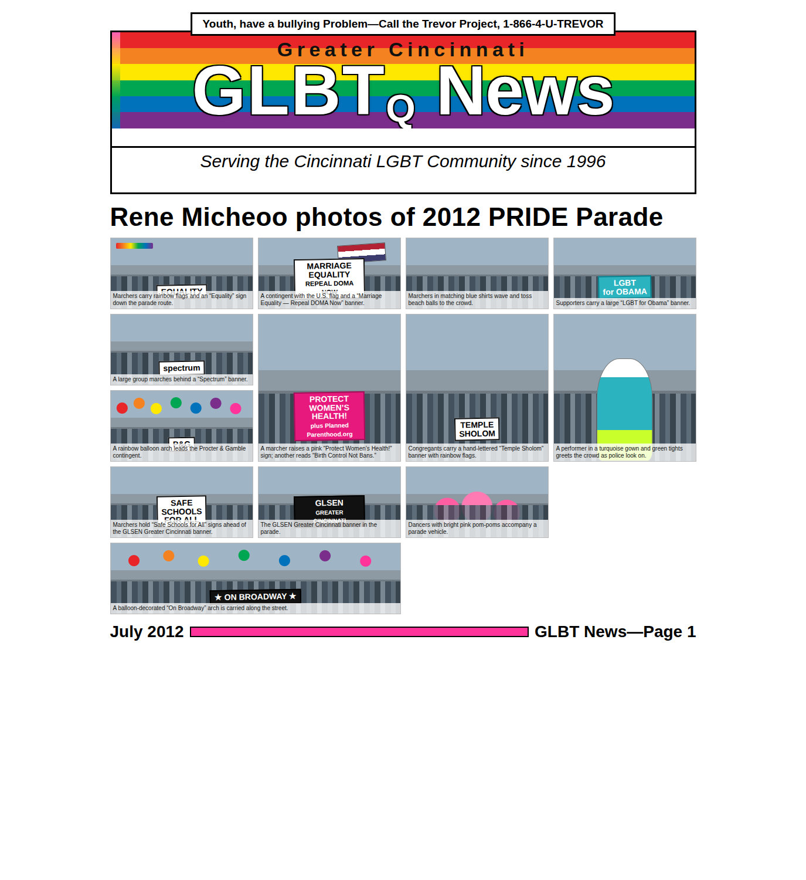Youth, have a bullying Problem—Call the Trevor Project, 1-866-4-U-TREVOR
Greater Cincinnati
GLBT Q News
Serving the Cincinnati LGBT Community since 1996
Rene Micheoo photos of 2012 PRIDE Parade
EQUALITY
Marchers carry rainbow flags and an “Equality” sign down the parade route.
MARRIAGE
EQUALITY
REPEAL DOMA NOW
A contingent with the U.S. flag and a “Marriage Equality — Repeal DOMA Now” banner.
Marchers in matching blue shirts wave and toss beach balls to the crowd.
LGBT
for OBAMA
Supporters carry a large “LGBT for Obama” banner.
spectrum
A large group marches behind a “Spectrum” banner.
PROTECT
WOMEN’S
HEALTH!
plus Planned Parenthood.org
A marcher raises a pink “Protect Women’s Health!” sign; another reads “Birth Control Not Bans.”
TEMPLE
SHOLOM
Congregants carry a hand-lettered “Temple Sholom” banner with rainbow flags.
A performer in a turquoise gown and green tights greets the crowd as police look on.
P&G
A rainbow balloon arch leads the Procter & Gamble contingent.
SAFE
SCHOOLS
FOR ALL
Marchers hold “Safe Schools for All” signs ahead of the GLSEN Greater Cincinnati banner.
GLSEN
GREATER CINCINNATI
The GLSEN Greater Cincinnati banner in the parade.
Dancers with bright pink pom-poms accompany a parade vehicle.
★ ON BROADWAY ★
A balloon-decorated “On Broadway” arch is carried along the street.
July 2012 GLBT News—Page 1